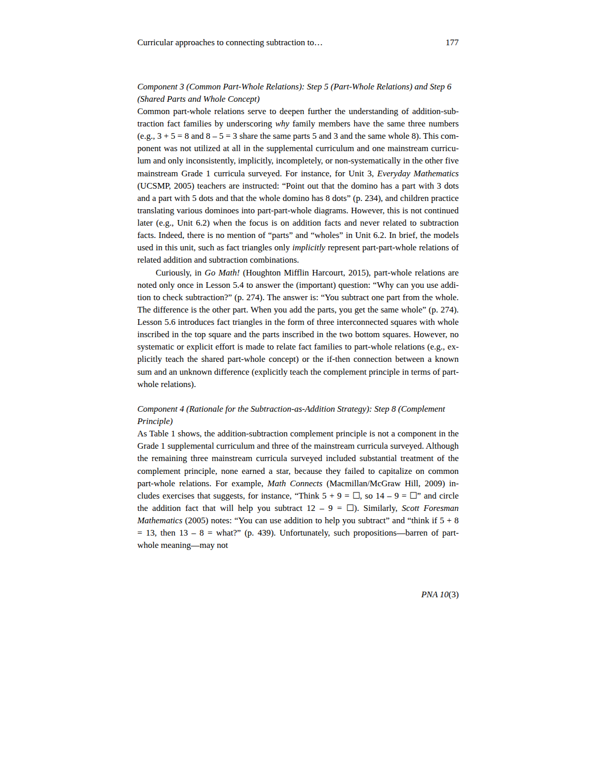Curricular approaches to connecting subtraction to… 177
Component 3 (Common Part-Whole Relations): Step 5 (Part-Whole Relations) and Step 6 (Shared Parts and Whole Concept)
Common part-whole relations serve to deepen further the understanding of addition-subtraction fact families by underscoring why family members have the same three numbers (e.g., 3 + 5 = 8 and 8 – 5 = 3 share the same parts 5 and 3 and the same whole 8). This component was not utilized at all in the supplemental curriculum and one mainstream curriculum and only inconsistently, implicitly, incompletely, or non-systematically in the other five mainstream Grade 1 curricula surveyed. For instance, for Unit 3, Everyday Mathematics (UCSMP, 2005) teachers are instructed: “Point out that the domino has a part with 3 dots and a part with 5 dots and that the whole domino has 8 dots” (p. 234), and children practice translating various dominoes into part-part-whole diagrams. However, this is not continued later (e.g., Unit 6.2) when the focus is on addition facts and never related to subtraction facts. Indeed, there is no mention of “parts” and “wholes” in Unit 6.2. In brief, the models used in this unit, such as fact triangles only implicitly represent part-part-whole relations of related addition and subtraction combinations.
Curiously, in Go Math! (Houghton Mifflin Harcourt, 2015), part-whole relations are noted only once in Lesson 5.4 to answer the (important) question: “Why can you use addition to check subtraction?” (p. 274). The answer is: “You subtract one part from the whole. The difference is the other part. When you add the parts, you get the same whole” (p. 274). Lesson 5.6 introduces fact triangles in the form of three interconnected squares with whole inscribed in the top square and the parts inscribed in the two bottom squares. However, no systematic or explicit effort is made to relate fact families to part-whole relations (e.g., explicitly teach the shared part-whole concept) or the if-then connection between a known sum and an unknown difference (explicitly teach the complement principle in terms of part-whole relations).
Component 4 (Rationale for the Subtraction-as-Addition Strategy): Step 8 (Complement Principle)
As Table 1 shows, the addition-subtraction complement principle is not a component in the Grade 1 supplemental curriculum and three of the mainstream curricula surveyed. Although the remaining three mainstream curricula surveyed included substantial treatment of the complement principle, none earned a star, because they failed to capitalize on common part-whole relations. For example, Math Connects (Macmillan/McGraw Hill, 2009) includes exercises that suggests, for instance, “Think 5 + 9 = ☐, so 14 – 9 = ☐” and circle the addition fact that will help you subtract 12 – 9 = ☐). Similarly, Scott Foresman Mathematics (2005) notes: “You can use addition to help you subtract” and “think if 5 + 8 = 13, then 13 – 8 = what?” (p. 439). Unfortunately, such propositions—barren of part-whole meaning—may not
PNA 10(3)